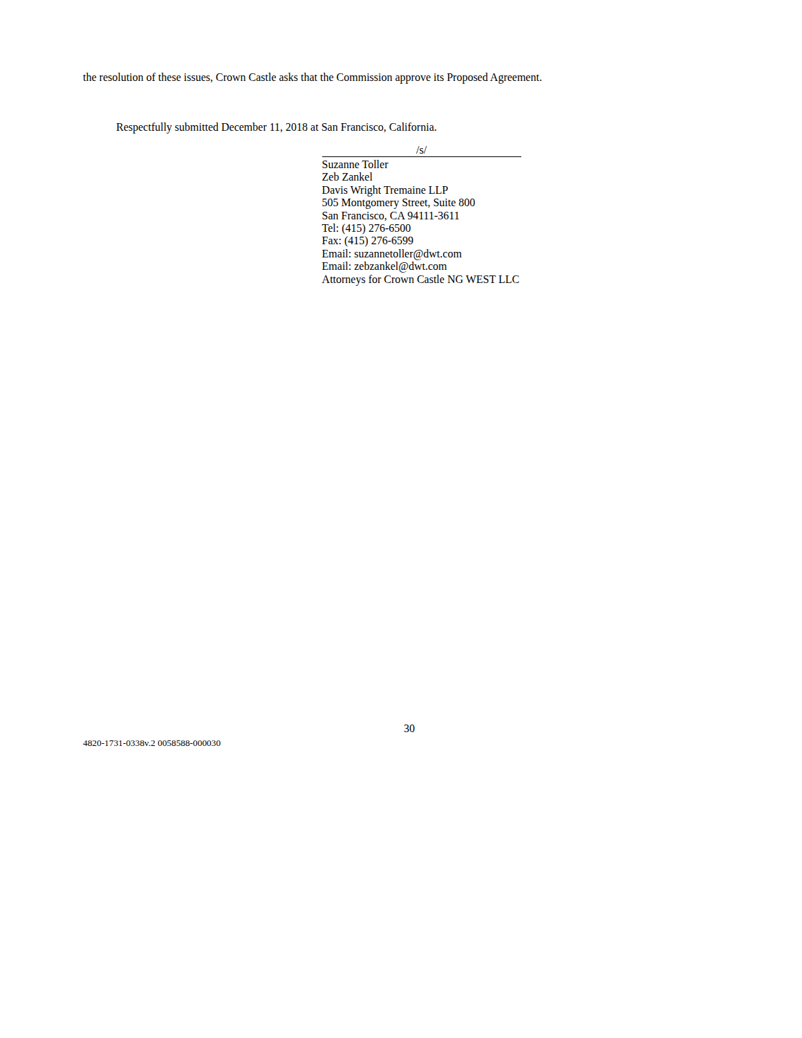the resolution of these issues, Crown Castle asks that the Commission approve its Proposed Agreement.
Respectfully submitted December 11, 2018 at San Francisco, California.
/s/
Suzanne Toller
Zeb Zankel
Davis Wright Tremaine LLP
505 Montgomery Street, Suite 800
San Francisco, CA 94111-3611
Tel: (415) 276-6500
Fax: (415) 276-6599
Email: suzannetoller@dwt.com
Email: zebzankel@dwt.com
Attorneys for Crown Castle NG WEST LLC
30
4820-1731-0338v.2 0058588-000030